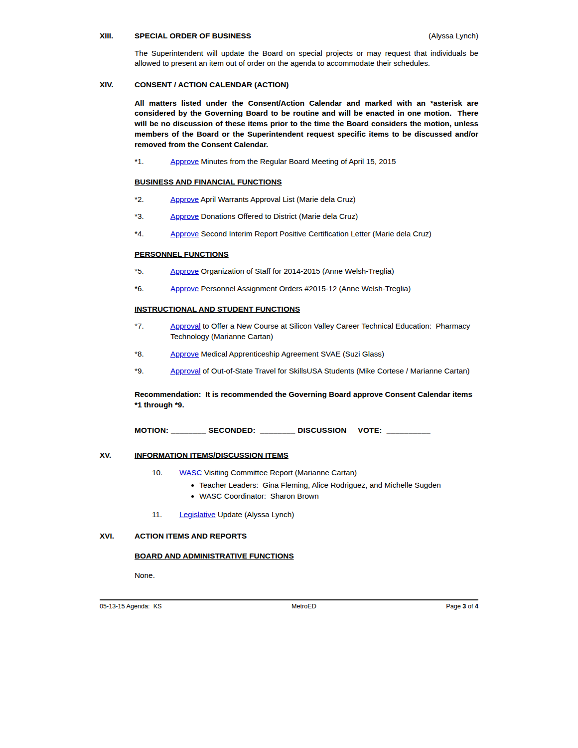XIII.
SPECIAL ORDER OF BUSINESS
(Alyssa Lynch)
The Superintendent will update the Board on special projects or may request that individuals be allowed to present an item out of order on the agenda to accommodate their schedules.
XIV.
CONSENT / ACTION CALENDAR (ACTION)
All matters listed under the Consent/Action Calendar and marked with an *asterisk are considered by the Governing Board to be routine and will be enacted in one motion. There will be no discussion of these items prior to the time the Board considers the motion, unless members of the Board or the Superintendent request specific items to be discussed and/or removed from the Consent Calendar.
*1.
Approve Minutes from the Regular Board Meeting of April 15, 2015
BUSINESS AND FINANCIAL FUNCTIONS
*2.
Approve April Warrants Approval List (Marie dela Cruz)
*3.
Approve Donations Offered to District (Marie dela Cruz)
*4.
Approve Second Interim Report Positive Certification Letter (Marie dela Cruz)
PERSONNEL FUNCTIONS
*5.
Approve Organization of Staff for 2014-2015 (Anne Welsh-Treglia)
*6.
Approve Personnel Assignment Orders #2015-12 (Anne Welsh-Treglia)
INSTRUCTIONAL AND STUDENT FUNCTIONS
*7.
Approval to Offer a New Course at Silicon Valley Career Technical Education: Pharmacy Technology (Marianne Cartan)
*8.
Approve Medical Apprenticeship Agreement SVAE (Suzi Glass)
*9.
Approval of Out-of-State Travel for SkillsUSA Students (Mike Cortese / Marianne Cartan)
Recommendation: It is recommended the Governing Board approve Consent Calendar items *1 through *9.
MOTION: ________ SECONDED: ________ DISCUSSION VOTE: __________
XV.
INFORMATION ITEMS/DISCUSSION ITEMS
10.
WASC Visiting Committee Report (Marianne Cartan)
Teacher Leaders: Gina Fleming, Alice Rodriguez, and Michelle Sugden
WASC Coordinator: Sharon Brown
11.
Legislative Update (Alyssa Lynch)
XVI.
ACTION ITEMS AND REPORTS
BOARD AND ADMINISTRATIVE FUNCTIONS
None.
05-13-15 Agenda: KS
MetroED
Page 3 of 4